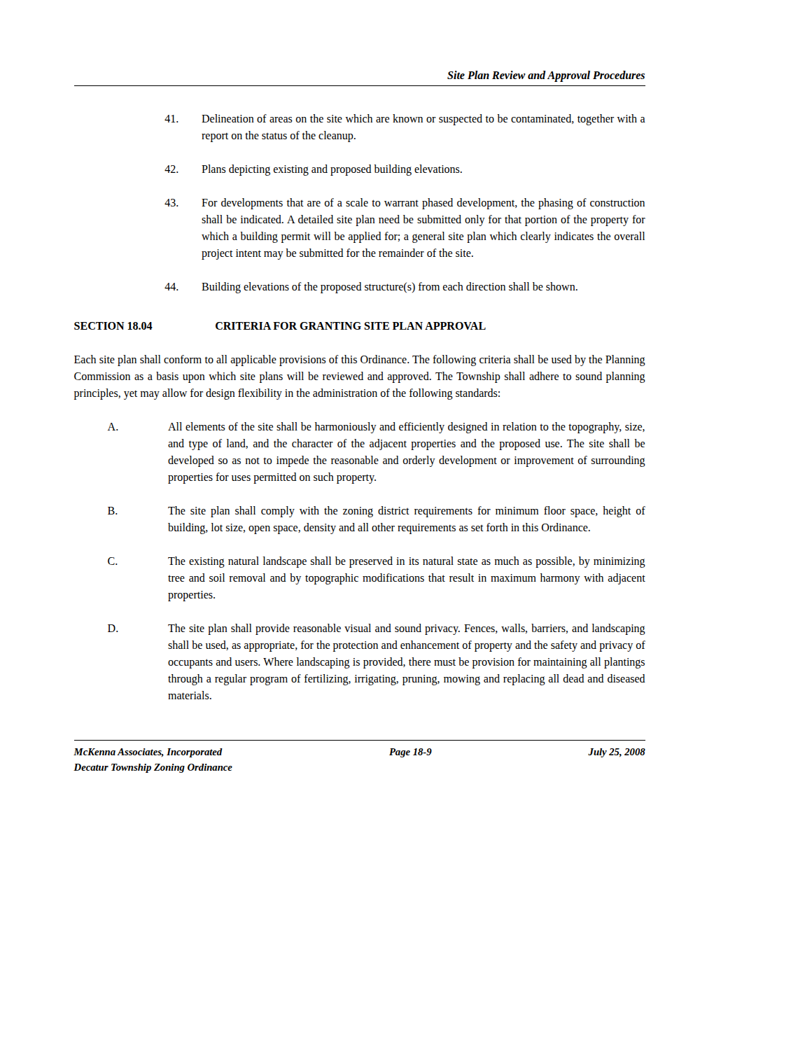Site Plan Review and Approval Procedures
41.
Delineation of areas on the site which are known or suspected to be contaminated, together with a report on the status of the cleanup.
42.
Plans depicting existing and proposed building elevations.
43.
For developments that are of a scale to warrant phased development, the phasing of construction shall be indicated. A detailed site plan need be submitted only for that portion of the property for which a building permit will be applied for; a general site plan which clearly indicates the overall project intent may be submitted for the remainder of the site.
44.
Building elevations of the proposed structure(s) from each direction shall be shown.
SECTION 18.04 CRITERIA FOR GRANTING SITE PLAN APPROVAL
Each site plan shall conform to all applicable provisions of this Ordinance. The following criteria shall be used by the Planning Commission as a basis upon which site plans will be reviewed and approved. The Township shall adhere to sound planning principles, yet may allow for design flexibility in the administration of the following standards:
A.
All elements of the site shall be harmoniously and efficiently designed in relation to the topography, size, and type of land, and the character of the adjacent properties and the proposed use. The site shall be developed so as not to impede the reasonable and orderly development or improvement of surrounding properties for uses permitted on such property.
B.
The site plan shall comply with the zoning district requirements for minimum floor space, height of building, lot size, open space, density and all other requirements as set forth in this Ordinance.
C.
The existing natural landscape shall be preserved in its natural state as much as possible, by minimizing tree and soil removal and by topographic modifications that result in maximum harmony with adjacent properties.
D.
The site plan shall provide reasonable visual and sound privacy. Fences, walls, barriers, and landscaping shall be used, as appropriate, for the protection and enhancement of property and the safety and privacy of occupants and users. Where landscaping is provided, there must be provision for maintaining all plantings through a regular program of fertilizing, irrigating, pruning, mowing and replacing all dead and diseased materials.
McKenna Associates, Incorporated
Decatur Township Zoning Ordinance
Page 18-9
July 25, 2008